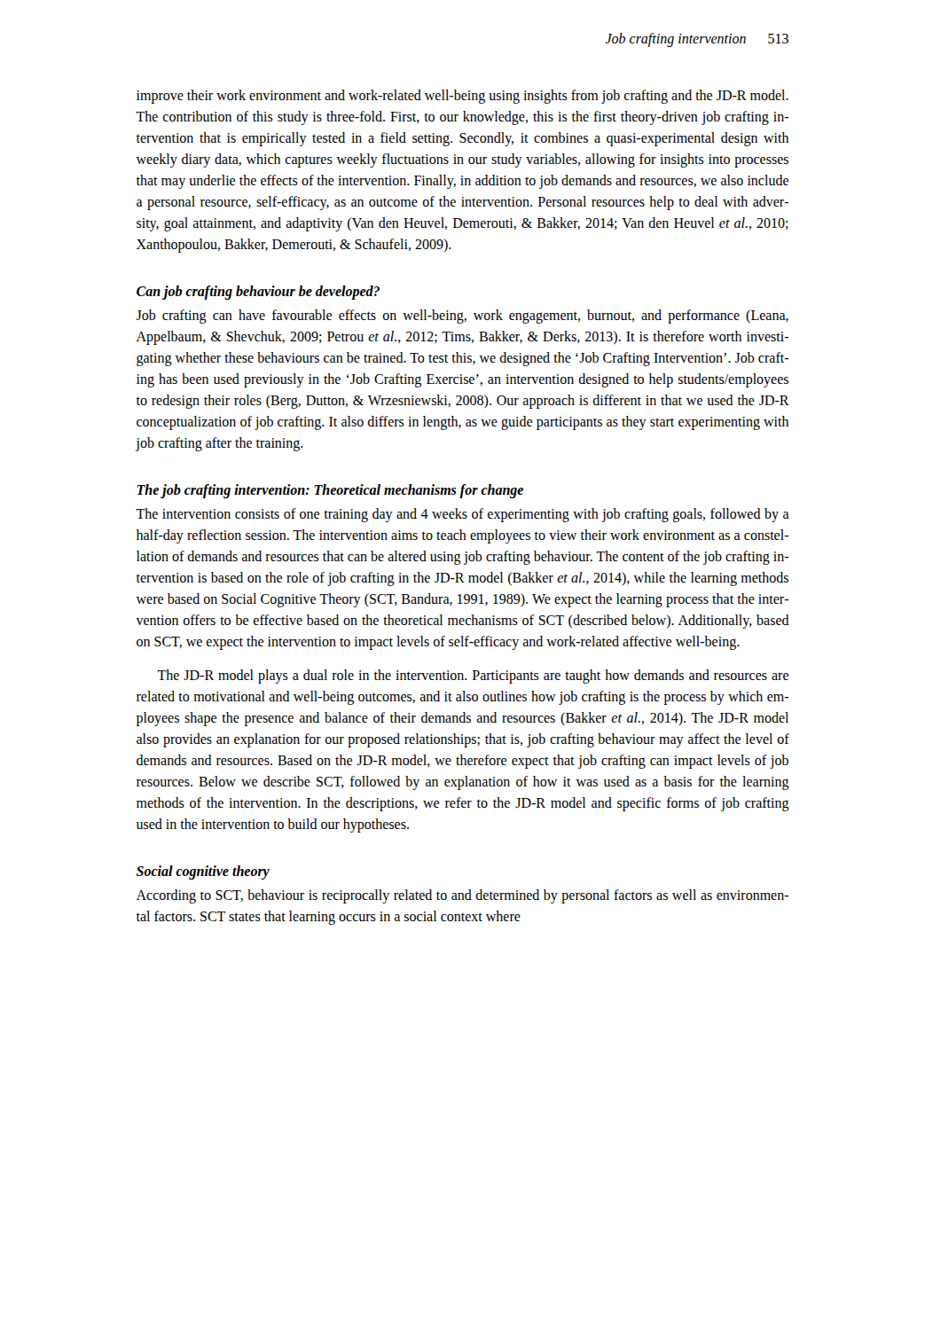Job crafting intervention 513
improve their work environment and work-related well-being using insights from job crafting and the JD-R model. The contribution of this study is three-fold. First, to our knowledge, this is the first theory-driven job crafting intervention that is empirically tested in a field setting. Secondly, it combines a quasi-experimental design with weekly diary data, which captures weekly fluctuations in our study variables, allowing for insights into processes that may underlie the effects of the intervention. Finally, in addition to job demands and resources, we also include a personal resource, self-efficacy, as an outcome of the intervention. Personal resources help to deal with adversity, goal attainment, and adaptivity (Van den Heuvel, Demerouti, & Bakker, 2014; Van den Heuvel et al., 2010; Xanthopoulou, Bakker, Demerouti, & Schaufeli, 2009).
Can job crafting behaviour be developed?
Job crafting can have favourable effects on well-being, work engagement, burnout, and performance (Leana, Appelbaum, & Shevchuk, 2009; Petrou et al., 2012; Tims, Bakker, & Derks, 2013). It is therefore worth investigating whether these behaviours can be trained. To test this, we designed the ‘Job Crafting Intervention’. Job crafting has been used previously in the ‘Job Crafting Exercise’, an intervention designed to help students/employees to redesign their roles (Berg, Dutton, & Wrzesniewski, 2008). Our approach is different in that we used the JD-R conceptualization of job crafting. It also differs in length, as we guide participants as they start experimenting with job crafting after the training.
The job crafting intervention: Theoretical mechanisms for change
The intervention consists of one training day and 4 weeks of experimenting with job crafting goals, followed by a half-day reflection session. The intervention aims to teach employees to view their work environment as a constellation of demands and resources that can be altered using job crafting behaviour. The content of the job crafting intervention is based on the role of job crafting in the JD-R model (Bakker et al., 2014), while the learning methods were based on Social Cognitive Theory (SCT, Bandura, 1991, 1989). We expect the learning process that the intervention offers to be effective based on the theoretical mechanisms of SCT (described below). Additionally, based on SCT, we expect the intervention to impact levels of self-efficacy and work-related affective well-being.
The JD-R model plays a dual role in the intervention. Participants are taught how demands and resources are related to motivational and well-being outcomes, and it also outlines how job crafting is the process by which employees shape the presence and balance of their demands and resources (Bakker et al., 2014). The JD-R model also provides an explanation for our proposed relationships; that is, job crafting behaviour may affect the level of demands and resources. Based on the JD-R model, we therefore expect that job crafting can impact levels of job resources. Below we describe SCT, followed by an explanation of how it was used as a basis for the learning methods of the intervention. In the descriptions, we refer to the JD-R model and specific forms of job crafting used in the intervention to build our hypotheses.
Social cognitive theory
According to SCT, behaviour is reciprocally related to and determined by personal factors as well as environmental factors. SCT states that learning occurs in a social context where